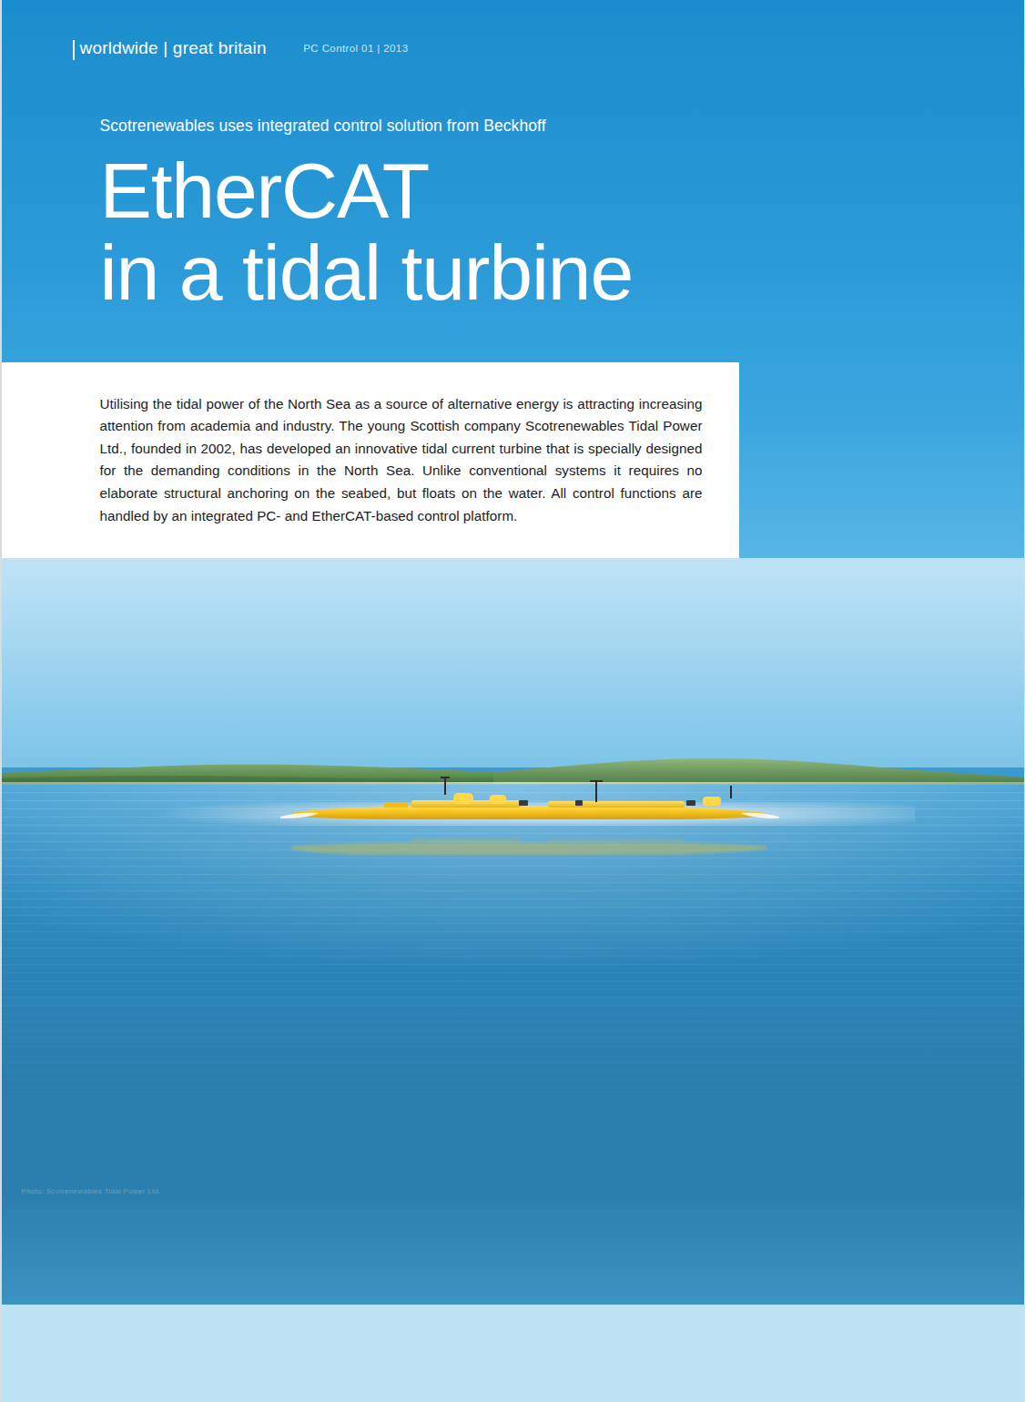worldwide | great britain PC Control 01 | 2013
Scotrenewables uses integrated control solution from Beckhoff
EtherCATin a tidal turbine
Utilising the tidal power of the North Sea as a source of alternative energy is attracting increasing attention from academia and industry. The young Scottish company Scotrenewables Tidal Power Ltd., founded in 2002, has developed an innovative tidal current turbine that is specially designed for the demanding conditions in the North Sea. Unlike conventional systems it requires no elaborate structural anchoring on the seabed, but floats on the water. All control functions are handled by an integrated PC- and EtherCAT-based control platform.
Photo: Scotrenewables Tidal Power Ltd.